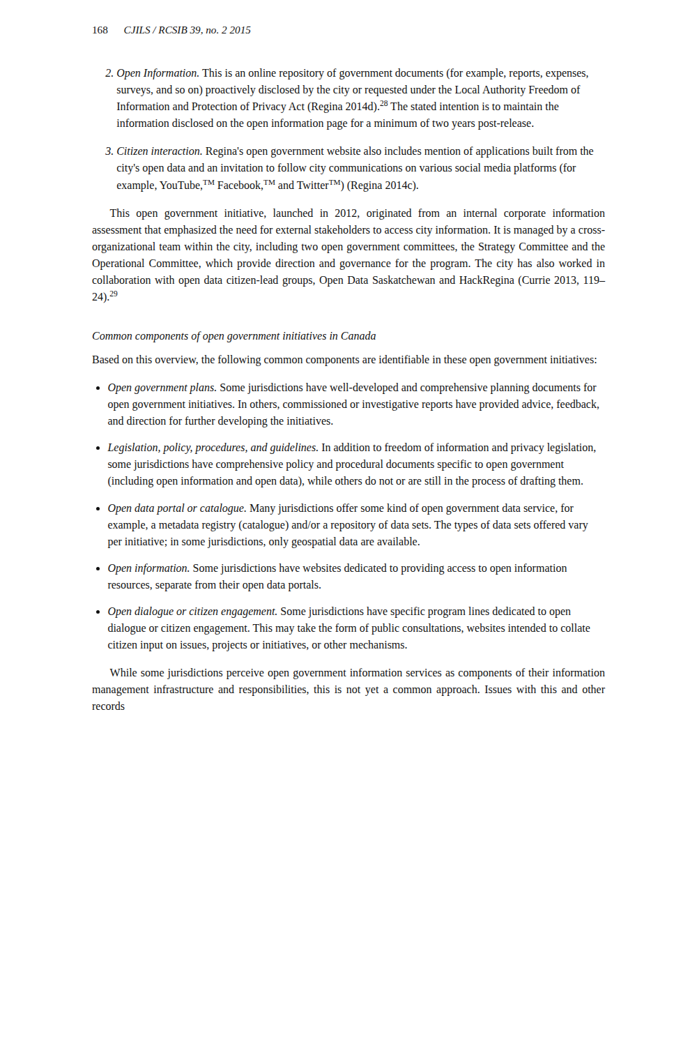168 CJILS / RCSIB 39, no. 2 2015
Open Information. This is an online repository of government documents (for example, reports, expenses, surveys, and so on) proactively disclosed by the city or requested under the Local Authority Freedom of Information and Protection of Privacy Act (Regina 2014d).28 The stated intention is to maintain the information disclosed on the open information page for a minimum of two years post-release.
Citizen interaction. Regina's open government website also includes mention of applications built from the city's open data and an invitation to follow city communications on various social media platforms (for example, YouTube,TM Facebook,TM and TwitterTM) (Regina 2014c).
This open government initiative, launched in 2012, originated from an internal corporate information assessment that emphasized the need for external stakeholders to access city information. It is managed by a cross-organizational team within the city, including two open government committees, the Strategy Committee and the Operational Committee, which provide direction and governance for the program. The city has also worked in collaboration with open data citizen-lead groups, Open Data Saskatchewan and HackRegina (Currie 2013, 119–24).29
Common components of open government initiatives in Canada
Based on this overview, the following common components are identifiable in these open government initiatives:
Open government plans. Some jurisdictions have well-developed and comprehensive planning documents for open government initiatives. In others, commissioned or investigative reports have provided advice, feedback, and direction for further developing the initiatives.
Legislation, policy, procedures, and guidelines. In addition to freedom of information and privacy legislation, some jurisdictions have comprehensive policy and procedural documents specific to open government (including open information and open data), while others do not or are still in the process of drafting them.
Open data portal or catalogue. Many jurisdictions offer some kind of open government data service, for example, a metadata registry (catalogue) and/or a repository of data sets. The types of data sets offered vary per initiative; in some jurisdictions, only geospatial data are available.
Open information. Some jurisdictions have websites dedicated to providing access to open information resources, separate from their open data portals.
Open dialogue or citizen engagement. Some jurisdictions have specific program lines dedicated to open dialogue or citizen engagement. This may take the form of public consultations, websites intended to collate citizen input on issues, projects or initiatives, or other mechanisms.
While some jurisdictions perceive open government information services as components of their information management infrastructure and responsibilities, this is not yet a common approach. Issues with this and other records